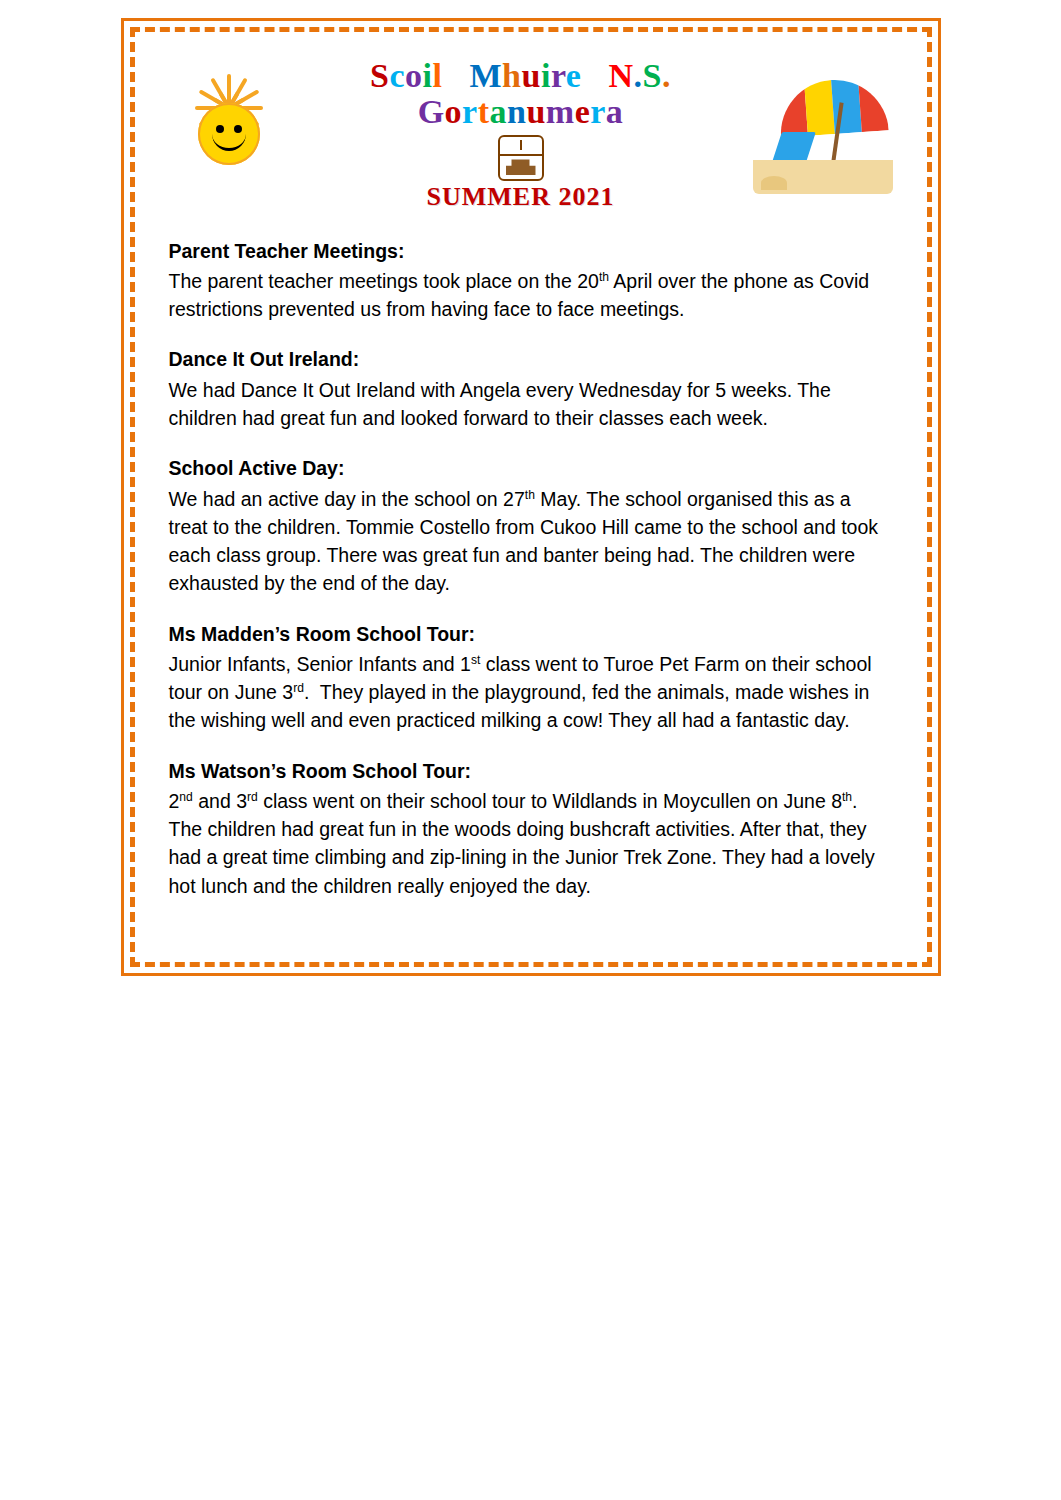Scoil Mhuire N. S.
Gortanumera
SUMMER 2021
Parent Teacher Meetings:
The parent teacher meetings took place on the 20th April over the phone as Covid restrictions prevented us from having face to face meetings.
Dance It Out Ireland:
We had Dance It Out Ireland with Angela every Wednesday for 5 weeks. The children had great fun and looked forward to their classes each week.
School Active Day:
We had an active day in the school on 27th May. The school organised this as a treat to the children. Tommie Costello from Cukoo Hill came to the school and took each class group. There was great fun and banter being had. The children were exhausted by the end of the day.
Ms Madden’s Room School Tour:
Junior Infants, Senior Infants and 1st class went to Turoe Pet Farm on their school tour on June 3rd. They played in the playground, fed the animals, made wishes in the wishing well and even practiced milking a cow! They all had a fantastic day.
Ms Watson’s Room School Tour:
2nd and 3rd class went on their school tour to Wildlands in Moycullen on June 8th. The children had great fun in the woods doing bushcraft activities. After that, they had a great time climbing and zip-lining in the Junior Trek Zone. They had a lovely hot lunch and the children really enjoyed the day.